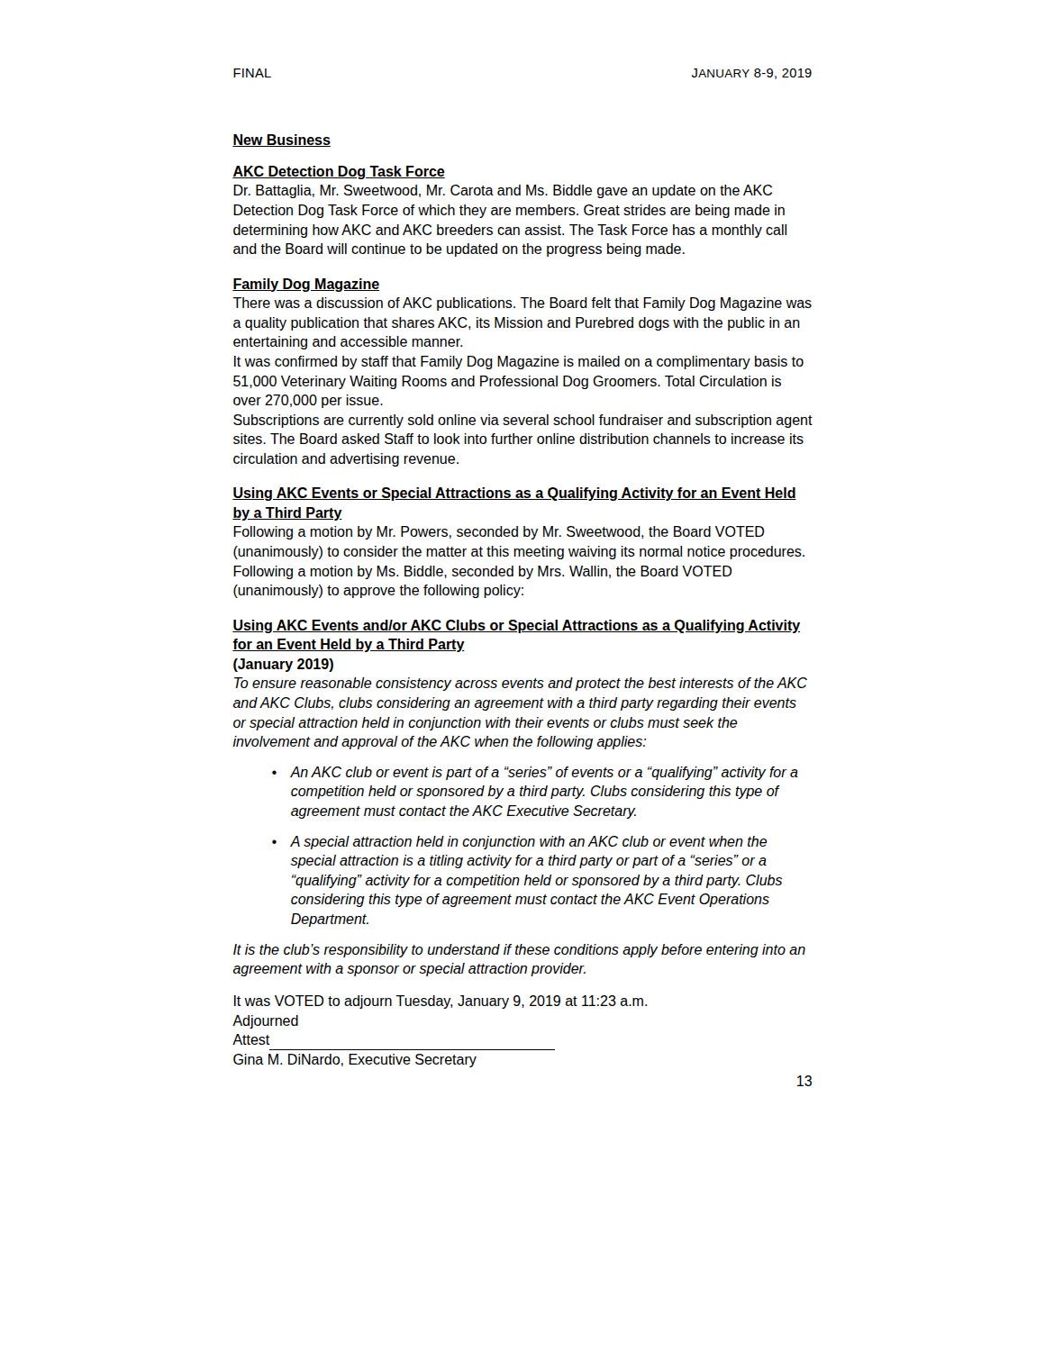Final
JANUARY 8-9, 2019
New Business
AKC Detection Dog Task Force
Dr. Battaglia, Mr. Sweetwood, Mr. Carota and Ms. Biddle gave an update on the AKC Detection Dog Task Force of which they are members. Great strides are being made in determining how AKC and AKC breeders can assist. The Task Force has a monthly call and the Board will continue to be updated on the progress being made.
Family Dog Magazine
There was a discussion of AKC publications. The Board felt that Family Dog Magazine was a quality publication that shares AKC, its Mission and Purebred dogs with the public in an entertaining and accessible manner.
It was confirmed by staff that Family Dog Magazine is mailed on a complimentary basis to 51,000 Veterinary Waiting Rooms and Professional Dog Groomers. Total Circulation is over 270,000 per issue.
Subscriptions are currently sold online via several school fundraiser and subscription agent sites. The Board asked Staff to look into further online distribution channels to increase its circulation and advertising revenue.
Using AKC Events or Special Attractions as a Qualifying Activity for an Event Held by a Third Party
Following a motion by Mr. Powers, seconded by Mr. Sweetwood, the Board VOTED (unanimously) to consider the matter at this meeting waiving its normal notice procedures.
Following a motion by Ms. Biddle, seconded by Mrs. Wallin, the Board VOTED (unanimously) to approve the following policy:
Using AKC Events and/or AKC Clubs or Special Attractions as a Qualifying Activity for an Event Held by a Third Party
(January 2019)
To ensure reasonable consistency across events and protect the best interests of the AKC and AKC Clubs, clubs considering an agreement with a third party regarding their events or special attraction held in conjunction with their events or clubs must seek the involvement and approval of the AKC when the following applies:
An AKC club or event is part of a “series” of events or a “qualifying” activity for a competition held or sponsored by a third party. Clubs considering this type of agreement must contact the AKC Executive Secretary.
A special attraction held in conjunction with an AKC club or event when the special attraction is a titling activity for a third party or part of a “series” or a “qualifying” activity for a competition held or sponsored by a third party. Clubs considering this type of agreement must contact the AKC Event Operations Department.
It is the club’s responsibility to understand if these conditions apply before entering into an agreement with a sponsor or special attraction provider.
It was VOTED to adjourn Tuesday, January 9, 2019 at 11:23 a.m.
Adjourned
Attest
Gina M. DiNardo, Executive Secretary
13